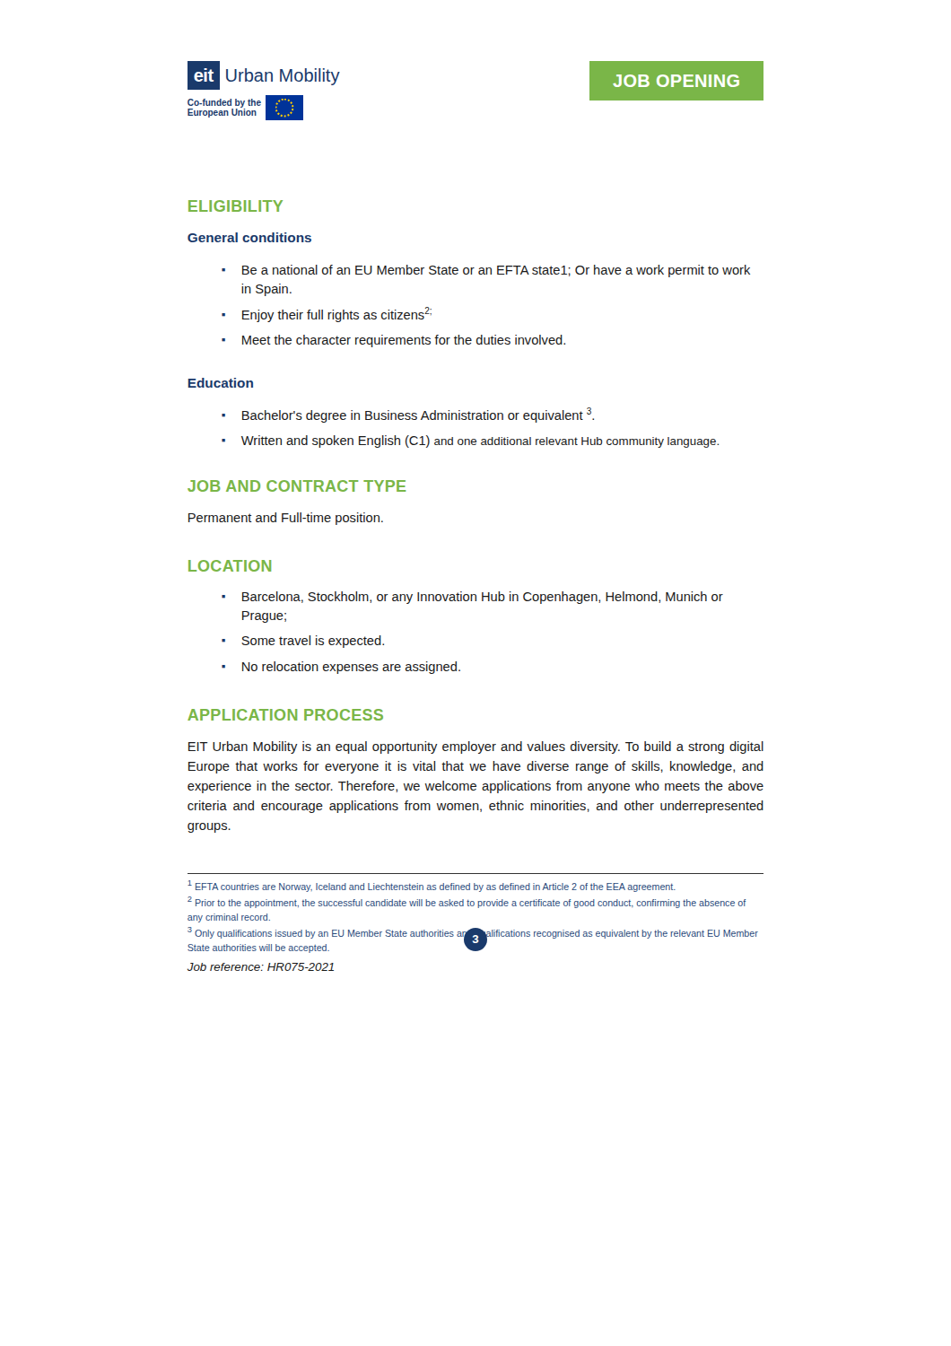eit Urban Mobility
Co-funded by the
European Union
JOB OPENING
ELIGIBILITY
General conditions
Be a national of an EU Member State or an EFTA state1; Or have a work permit to work in Spain.
Enjoy their full rights as citizens2;
Meet the character requirements for the duties involved.
Education
Bachelor's degree in Business Administration or equivalent 3.
Written and spoken English (C1) and one additional relevant Hub community language.
JOB AND CONTRACT TYPE
Permanent and Full-time position.
LOCATION
Barcelona, Stockholm, or any Innovation Hub in Copenhagen, Helmond, Munich or Prague;
Some travel is expected.
No relocation expenses are assigned.
APPLICATION PROCESS
EIT Urban Mobility is an equal opportunity employer and values diversity. To build a strong digital Europe that works for everyone it is vital that we have diverse range of skills, knowledge, and experience in the sector. Therefore, we welcome applications from anyone who meets the above criteria and encourage applications from women, ethnic minorities, and other underrepresented groups.
1 EFTA countries are Norway, Iceland and Liechtenstein as defined by as defined in Article 2 of the EEA agreement.
2 Prior to the appointment, the successful candidate will be asked to provide a certificate of good conduct, confirming the absence of any criminal record.
3 Only qualifications issued by an EU Member State authorities and qualifications recognised as equivalent by the relevant EU Member State authorities will be accepted.
3
Job reference: HR075-2021